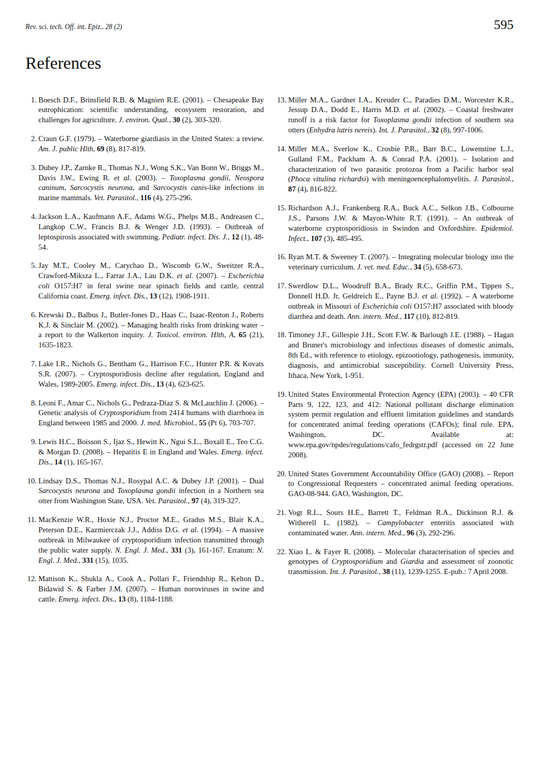Rev. sci. tech. Off. int. Epiz., 28 (2) 595
References
Boesch D.F., Brinsfield R.B. & Magnien R.E. (2001). – Chesapeake Bay eutrophication: scientific understanding, ecosystem restoration, and challenges for agriculture. J. environ. Qual., 30 (2), 303-320.
Craun G.F. (1979). – Waterborne giardiasis in the United States: a review. Am. J. public Hlth, 69 (8), 817-819.
Dubey J.P., Zarnke R., Thomas N.J., Wong S.K., Van Bonn W., Briggs M., Davis J.W., Ewing R. et al. (2003). – Toxoplasma gondii, Neospora caninum, Sarcocystis neurona, and Sarcocystis canis-like infections in marine mammals. Vet. Parasitol., 116 (4), 275-296.
Jackson L.A., Kaufmann A.F., Adams W.G., Phelps M.B., Andreasen C., Langkop C.W., Francis B.J. & Wenger J.D. (1993). – Outbreak of leptospirosis associated with swimming. Pediatr. infect. Dis. J., 12 (1), 48-54.
Jay M.T., Cooley M., Carychao D., Wiscomb G.W., Sweitzer R.A., Crawford-Miksza L., Farrar J.A., Lau D.K. et al. (2007). – Escherichia coli O157:H7 in feral swine near spinach fields and cattle, central California coast. Emerg. infect. Dis., 13 (12), 1908-1911.
Krewski D., Balbus J., Butler-Jones D., Haas C., Isaac-Renton J., Roberts K.J. & Sinclair M. (2002). – Managing health risks from drinking water – a report to the Walkerton inquiry. J. Toxicol. environ. Hlth, A, 65 (21), 1635-1823.
Lake I.R., Nichols G., Bentham G., Harrison F.C., Hunter P.R. & Kovats S.R. (2007). – Cryptosporidiosis decline after regulation, England and Wales, 1989-2005. Emerg. infect. Dis., 13 (4), 623-625.
Leoni F., Amar C., Nichols G., Pedraza-Díaz S. & McLauchlin J. (2006). – Genetic analysis of Cryptosporidium from 2414 humans with diarrhoea in England between 1985 and 2000. J. med. Microbiol., 55 (Pt 6), 703-707.
Lewis H.C., Boisson S., Ijaz S., Hewitt K., Ngui S.L., Boxall E., Teo C.G. & Morgan D. (2008). – Hepatitis E in England and Wales. Emerg. infect. Dis., 14 (1), 165-167.
Lindsay D.S., Thomas N.J., Rosypal A.C. & Dubey J.P. (2001). – Dual Sarcocystis neurona and Toxoplasma gondii infection in a Northern sea otter from Washington State, USA. Vet. Parasitol., 97 (4), 319-327.
MacKenzie W.R., Hoxie N.J., Proctor M.E., Gradus M.S., Blair K.A., Peterson D.E., Kazmierczak J.J., Addiss D.G. et al. (1994). – A massive outbreak in Milwaukee of cryptosporidium infection transmitted through the public water supply. N. Engl. J. Med., 331 (3), 161-167. Erratum: N. Engl. J. Med., 331 (15), 1035.
Mattison K., Shukla A., Cook A., Pollari F., Friendship R., Kelton D., Bidawid S. & Farber J.M. (2007). – Human noroviruses in swine and cattle. Emerg. infect. Dis., 13 (8), 1184-1188.
Miller M.A., Gardner I.A., Kreuder C., Paradies D.M., Worcester K.R., Jessup D.A., Dodd E., Harris M.D. et al. (2002). – Coastal freshwater runoff is a risk factor for Toxoplasma gondii infection of southern sea otters (Enhydra lutris nereis). Int. J. Parasitol., 32 (8), 997-1006.
Miller M.A., Sverlow K., Crosbie P.R., Barr B.C., Lowenstine L.J., Gulland F.M., Packham A. & Conrad P.A. (2001). – Isolation and characterization of two parasitic protozoa from a Pacific harbor seal (Phoca vitulina richardsi) with meningoencephalomyelitis. J. Parasitol., 87 (4), 816-822.
Richardson A.J., Frankenberg R.A., Buck A.C., Selkon J.B., Colbourne J.S., Parsons J.W. & Mayon-White R.T. (1991). – An outbreak of waterborne cryptosporidiosis in Swindon and Oxfordshire. Epidemiol. Infect., 107 (3), 485-495.
Ryan M.T. & Sweeney T. (2007). – Integrating molecular biology into the veterinary curriculum. J. vet. med. Educ., 34 (5), 658-673.
Swerdlow D.L., Woodruff B.A., Brady R.C., Griffin P.M., Tippen S., Donnell H.D. Jr, Geldreich E., Payne B.J. et al. (1992). – A waterborne outbreak in Missouri of Escherichia coli O157:H7 associated with bloody diarrhea and death. Ann. intern. Med., 117 (10), 812-819.
Timoney J.F., Gillespie J.H., Scott F.W. & Barlough J.E. (1988). – Hagan and Bruner's microbiology and infectious diseases of domestic animals, 8th Ed., with reference to etiology, epizootiology, pathogenesis, immunity, diagnosis, and antimicrobial susceptibility. Cornell University Press, Ithaca, New York, 1-951.
United States Environmental Protection Agency (EPA) (2003). – 40 CFR Parts 9, 122, 123, and 412: National pollutant discharge elimination system permit regulation and effluent limitation guidelines and standards for concentrated animal feeding operations (CAFOs); final rule. EPA, Washington, DC. Available at: www.epa.gov/npdes/regulations/cafo_fedrgstr.pdf (accessed on 22 June 2008).
United States Government Accountability Office (GAO) (2008). – Report to Congressional Requesters – concentrated animal feeding operations. GAO-08-944. GAO, Washington, DC.
Vogt R.L., Sours H.E., Barrett T., Feldman R.A., Dickinson R.J. & Witherell L. (1982). – Campylobacter enteritis associated with contaminated water. Ann. intern. Med., 96 (3), 292-296.
Xiao L. & Fayer R. (2008). – Molecular characterisation of species and genotypes of Cryptosporidium and Giardia and assessment of zoonotic transmission. Int. J. Parasitol., 38 (11), 1239-1255. E-pub.: 7 April 2008.